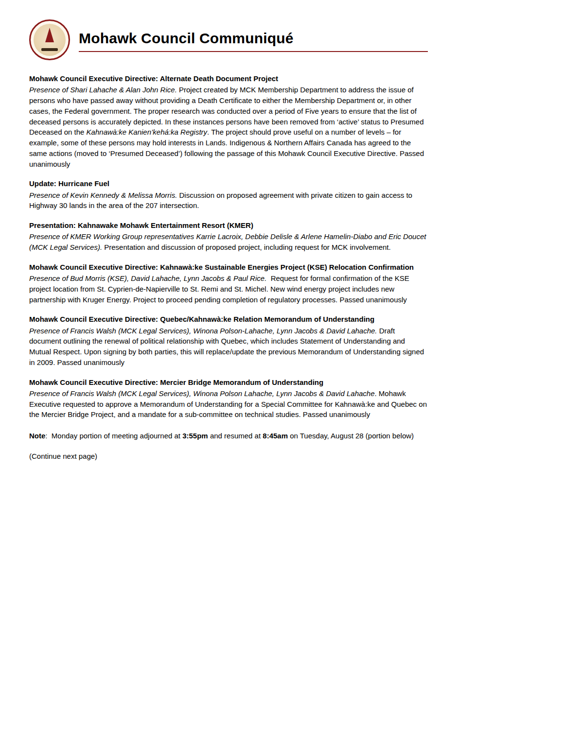Mohawk Council Communiqué
Mohawk Council Executive Directive: Alternate Death Document Project
Presence of Shari Lahache & Alan John Rice. Project created by MCK Membership Department to address the issue of persons who have passed away without providing a Death Certificate to either the Membership Department or, in other cases, the Federal government. The proper research was conducted over a period of Five years to ensure that the list of deceased persons is accurately depicted. In these instances persons have been removed from ‘active’ status to Presumed Deceased on the Kahnawà:ke Kanien’kehá:ka Registry. The project should prove useful on a number of levels – for example, some of these persons may hold interests in Lands. Indigenous & Northern Affairs Canada has agreed to the same actions (moved to ‘Presumed Deceased’) following the passage of this Mohawk Council Executive Directive. Passed unanimously
Update: Hurricane Fuel
Presence of Kevin Kennedy & Melissa Morris. Discussion on proposed agreement with private citizen to gain access to Highway 30 lands in the area of the 207 intersection.
Presentation: Kahnawake Mohawk Entertainment Resort (KMER)
Presence of KMER Working Group representatives Karrie Lacroix, Debbie Delisle & Arlene Hamelin-Diabo and Eric Doucet (MCK Legal Services). Presentation and discussion of proposed project, including request for MCK involvement.
Mohawk Council Executive Directive: Kahnawà:ke Sustainable Energies Project (KSE) Relocation Confirmation
Presence of Bud Morris (KSE), David Lahache, Lynn Jacobs & Paul Rice. Request for formal confirmation of the KSE project location from St. Cyprien-de-Napierville to St. Remi and St. Michel. New wind energy project includes new partnership with Kruger Energy. Project to proceed pending completion of regulatory processes. Passed unanimously
Mohawk Council Executive Directive: Quebec/Kahnawà:ke Relation Memorandum of Understanding
Presence of Francis Walsh (MCK Legal Services), Winona Polson-Lahache, Lynn Jacobs & David Lahache. Draft document outlining the renewal of political relationship with Quebec, which includes Statement of Understanding and Mutual Respect. Upon signing by both parties, this will replace/update the previous Memorandum of Understanding signed in 2009. Passed unanimously
Mohawk Council Executive Directive: Mercier Bridge Memorandum of Understanding
Presence of Francis Walsh (MCK Legal Services), Winona Polson Lahache, Lynn Jacobs & David Lahache. Mohawk Executive requested to approve a Memorandum of Understanding for a Special Committee for Kahnawà:ke and Quebec on the Mercier Bridge Project, and a mandate for a sub-committee on technical studies. Passed unanimously
Note: Monday portion of meeting adjourned at 3:55pm and resumed at 8:45am on Tuesday, August 28 (portion below)
(Continue next page)